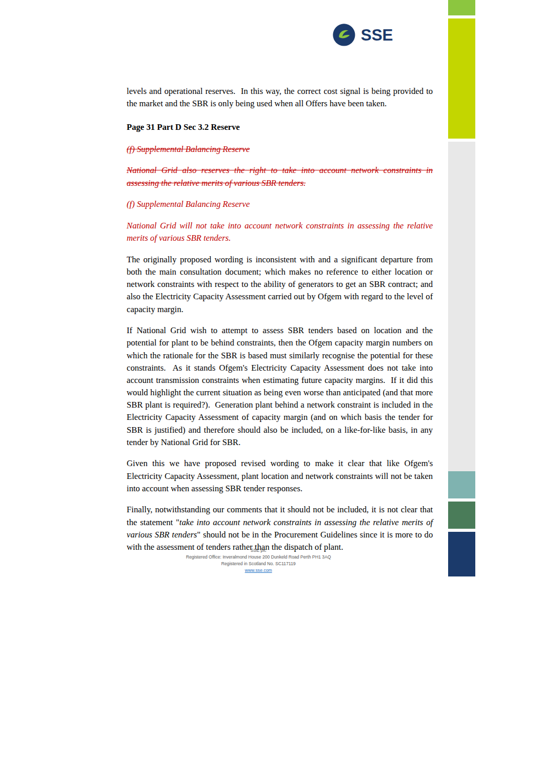SSE
levels and operational reserves. In this way, the correct cost signal is being provided to the market and the SBR is only being used when all Offers have been taken.
Page 31 Part D Sec 3.2 Reserve
(f) Supplemental Balancing Reserve
National Grid also reserves the right to take into account network constraints in assessing the relative merits of various SBR tenders.
(f) Supplemental Balancing Reserve
National Grid will not take into account network constraints in assessing the relative merits of various SBR tenders.
The originally proposed wording is inconsistent with and a significant departure from both the main consultation document; which makes no reference to either location or network constraints with respect to the ability of generators to get an SBR contract; and also the Electricity Capacity Assessment carried out by Ofgem with regard to the level of capacity margin.
If National Grid wish to attempt to assess SBR tenders based on location and the potential for plant to be behind constraints, then the Ofgem capacity margin numbers on which the rationale for the SBR is based must similarly recognise the potential for these constraints. As it stands Ofgem's Electricity Capacity Assessment does not take into account transmission constraints when estimating future capacity margins. If it did this would highlight the current situation as being even worse than anticipated (and that more SBR plant is required?). Generation plant behind a network constraint is included in the Electricity Capacity Assessment of capacity margin (and on which basis the tender for SBR is justified) and therefore should also be included, on a like-for-like basis, in any tender by National Grid for SBR.
Given this we have proposed revised wording to make it clear that like Ofgem's Electricity Capacity Assessment, plant location and network constraints will not be taken into account when assessing SBR tender responses.
Finally, notwithstanding our comments that it should not be included, it is not clear that the statement "take into account network constraints in assessing the relative merits of various SBR tenders" should not be in the Procurement Guidelines since it is more to do with the assessment of tenders rather than the dispatch of plant.
SSE plc
Registered Office: Inveralmond House 200 Dunkeld Road Perth PH1 3AQ
Registered in Scotland No. SC117119
www.sse.com